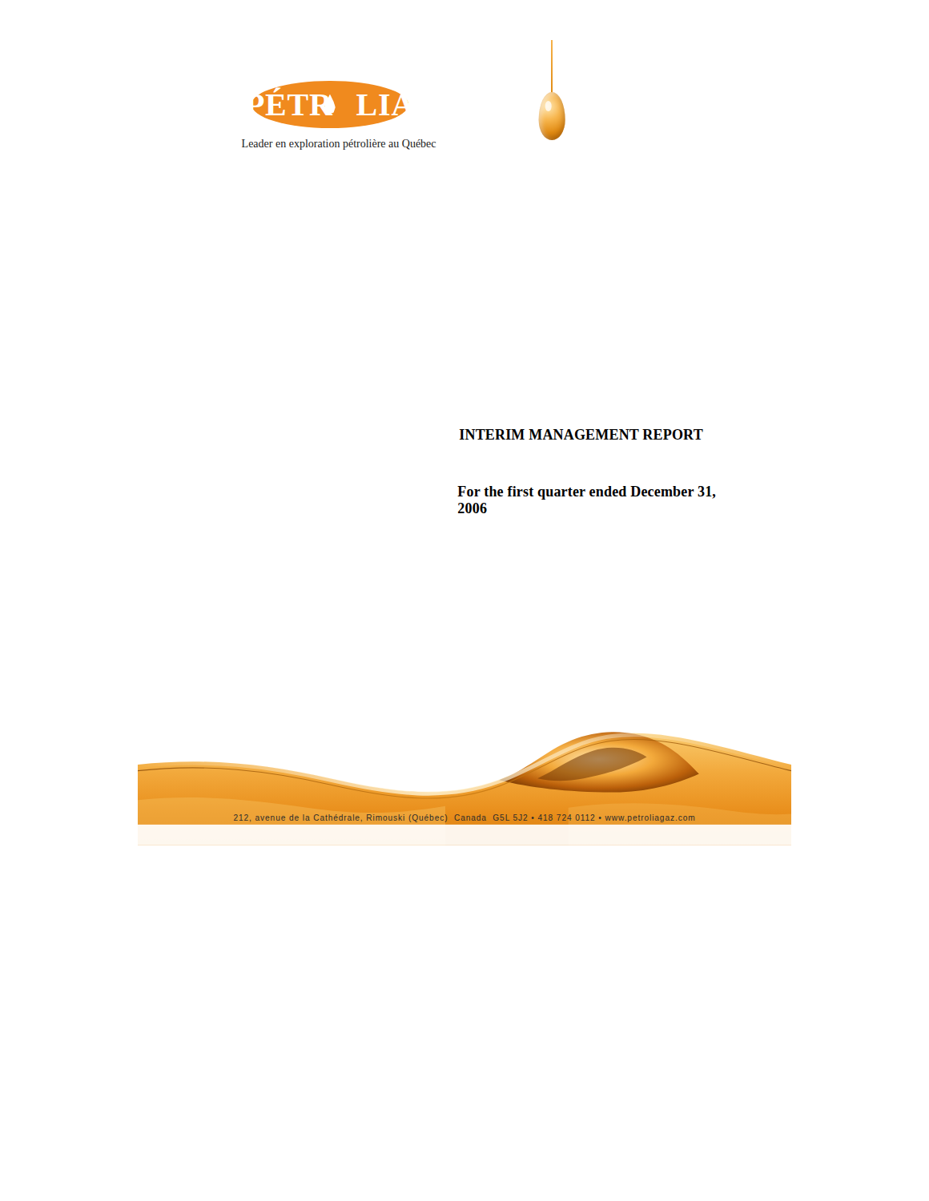PÉTR LIA
Leader en exploration pétrolière au Québec
INTERIM MANAGEMENT REPORT
For the first quarter ended December 31, 2006
212, avenue de la Cathédrale, Rimouski (Québec) Canada G5L 5J2 • 418 724 0112 • www.petroliagaz.com